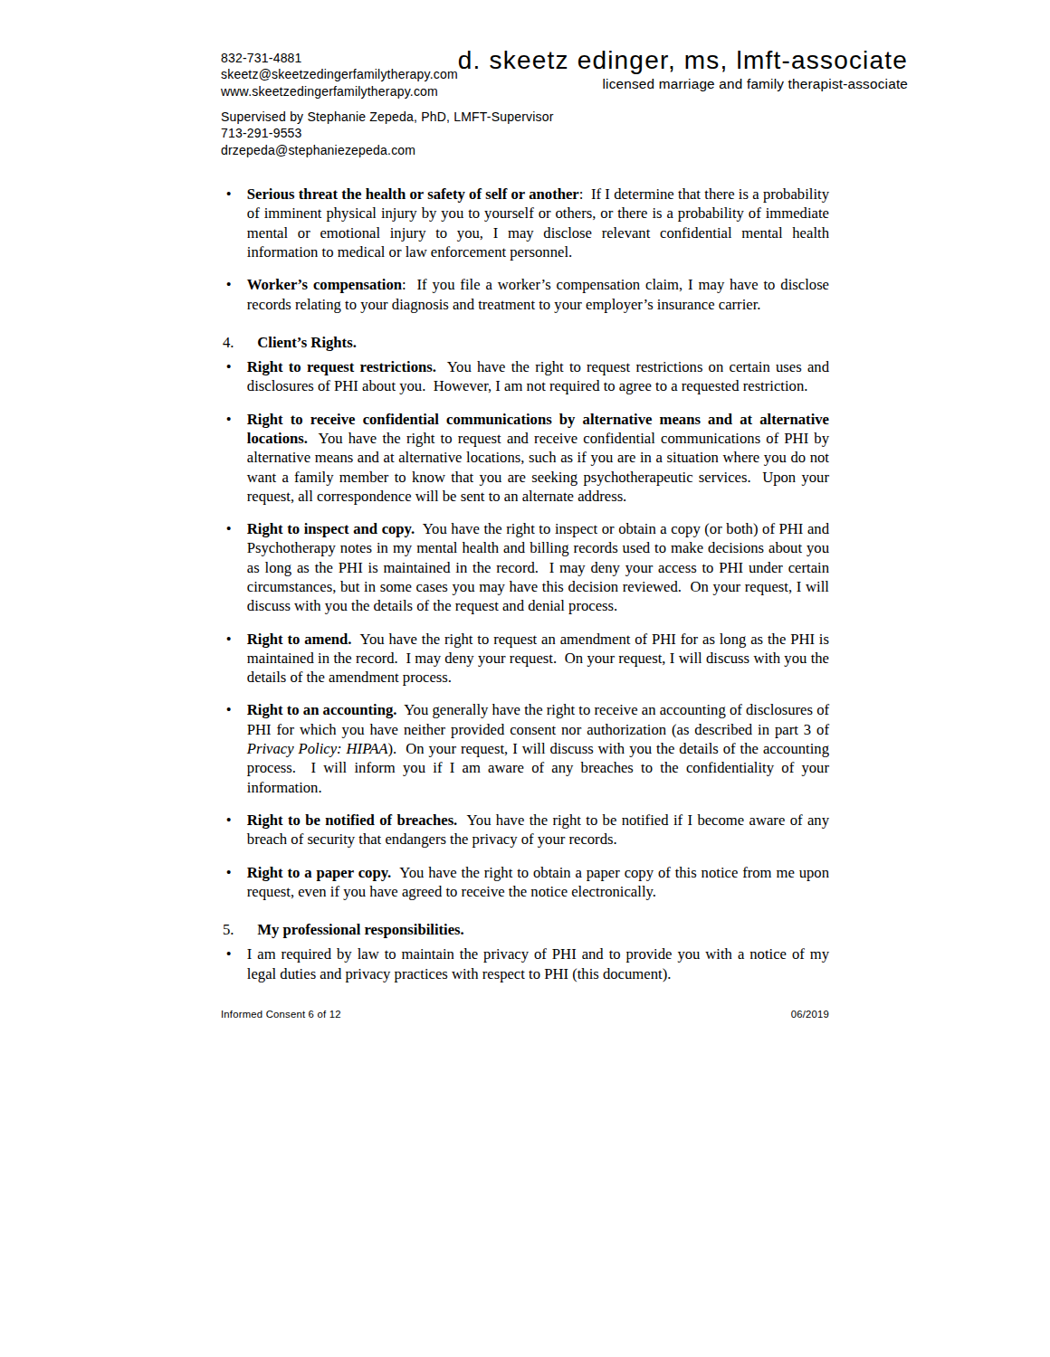832-731-4881
skeetz@skeetzedingerfamilytherapy.com
www.skeetzedingerfamilytherapy.com
d. skeetz edinger, ms, lmft‑associate
licensed marriage and family therapist-associate
Supervised by Stephanie Zepeda, PhD, LMFT-Supervisor
713-291-9553
drzepeda@stephaniezepeda.com
• Serious threat the health or safety of self or another: If I determine that there is a probability of imminent physical injury by you to yourself or others, or there is a probability of immediate mental or emotional injury to you, I may disclose relevant confidential mental health information to medical or law enforcement personnel.
• Worker’s compensation: If you file a worker’s compensation claim, I may have to disclose records relating to your diagnosis and treatment to your employer’s insurance carrier.
4.
Client’s Rights.
• Right to request restrictions. You have the right to request restrictions on certain uses and disclosures of PHI about you. However, I am not required to agree to a requested restriction.
• Right to receive confidential communications by alternative means and at alternative locations. You have the right to request and receive confidential communications of PHI by alternative means and at alternative locations, such as if you are in a situation where you do not want a family member to know that you are seeking psychotherapeutic services. Upon your request, all correspondence will be sent to an alternate address.
• Right to inspect and copy. You have the right to inspect or obtain a copy (or both) of PHI and Psychotherapy notes in my mental health and billing records used to make decisions about you as long as the PHI is maintained in the record. I may deny your access to PHI under certain circumstances, but in some cases you may have this decision reviewed. On your request, I will discuss with you the details of the request and denial process.
• Right to amend. You have the right to request an amendment of PHI for as long as the PHI is maintained in the record. I may deny your request. On your request, I will discuss with you the details of the amendment process.
• Right to an accounting. You generally have the right to receive an accounting of disclosures of PHI for which you have neither provided consent nor authorization (as described in part 3 of Privacy Policy: HIPAA). On your request, I will discuss with you the details of the accounting process. I will inform you if I am aware of any breaches to the confidentiality of your information.
• Right to be notified of breaches. You have the right to be notified if I become aware of any breach of security that endangers the privacy of your records.
• Right to a paper copy. You have the right to obtain a paper copy of this notice from me upon request, even if you have agreed to receive the notice electronically.
5.
My professional responsibilities.
• I am required by law to maintain the privacy of PHI and to provide you with a notice of my legal duties and privacy practices with respect to PHI (this document).
Informed Consent 6 of 12
06/2019